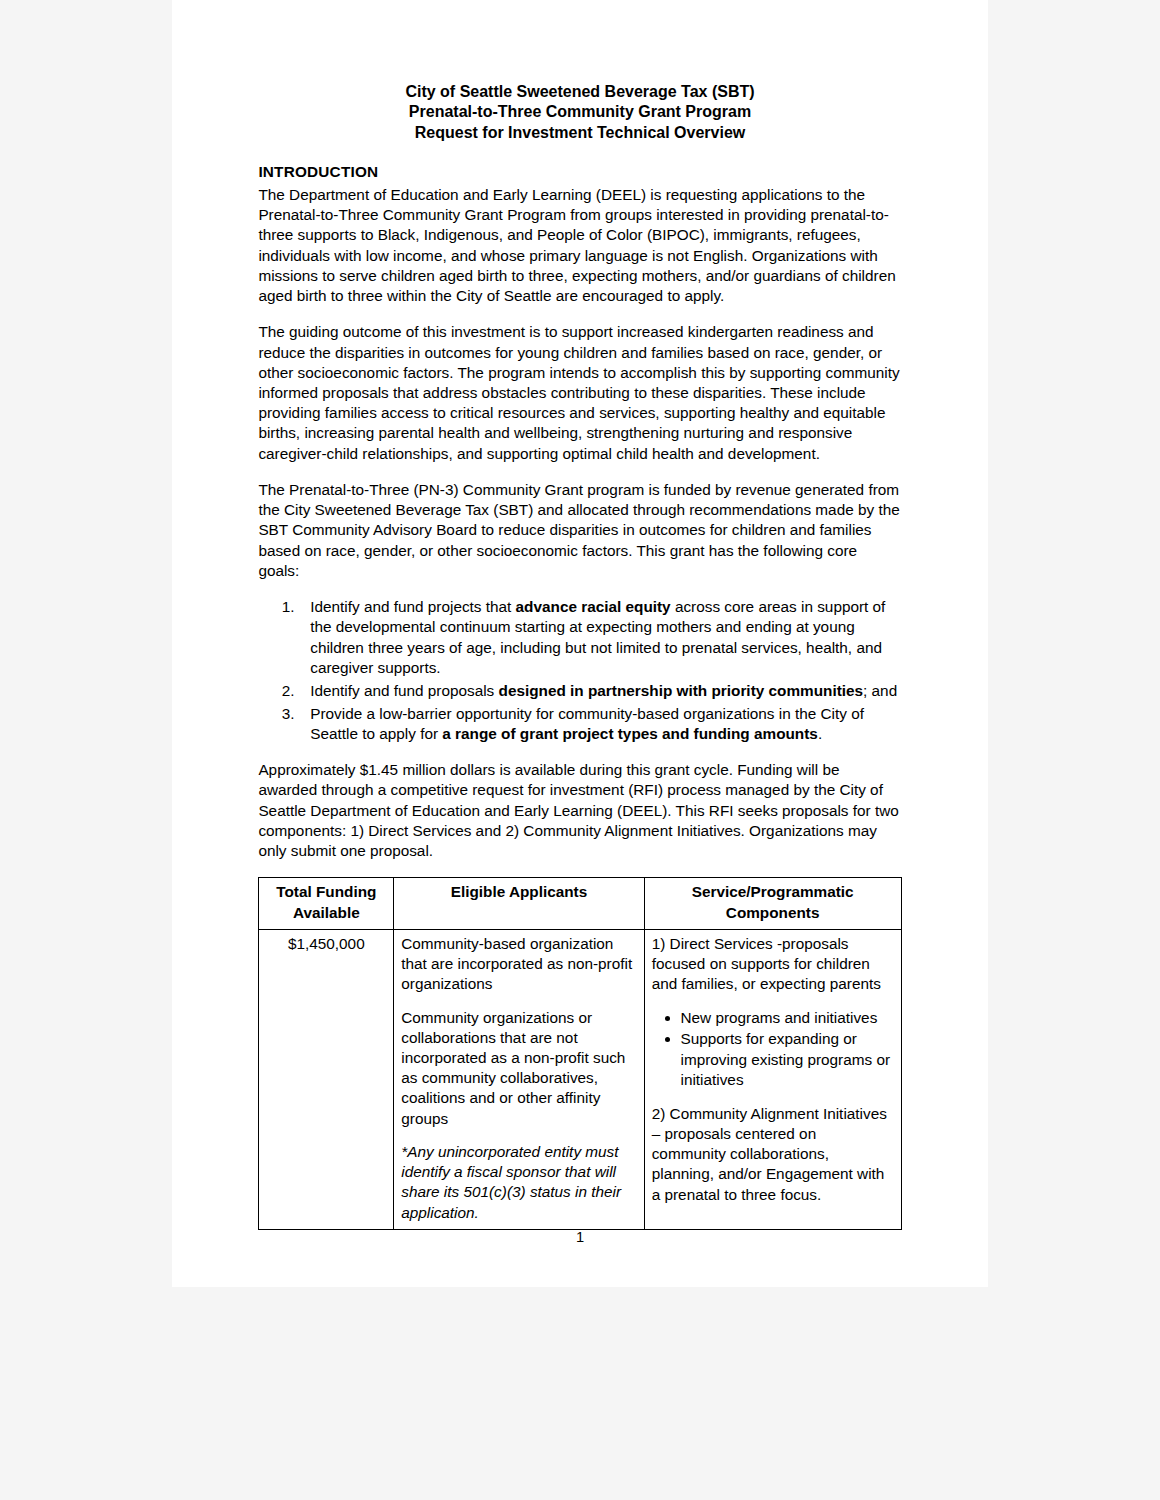City of Seattle Sweetened Beverage Tax (SBT) Prenatal-to-Three Community Grant Program Request for Investment Technical Overview
INTRODUCTION
The Department of Education and Early Learning (DEEL) is requesting applications to the Prenatal-to-Three Community Grant Program from groups interested in providing prenatal-to-three supports to Black, Indigenous, and People of Color (BIPOC), immigrants, refugees, individuals with low income, and whose primary language is not English. Organizations with missions to serve children aged birth to three, expecting mothers, and/or guardians of children aged birth to three within the City of Seattle are encouraged to apply.
The guiding outcome of this investment is to support increased kindergarten readiness and reduce the disparities in outcomes for young children and families based on race, gender, or other socioeconomic factors. The program intends to accomplish this by supporting community informed proposals that address obstacles contributing to these disparities. These include providing families access to critical resources and services, supporting healthy and equitable births, increasing parental health and wellbeing, strengthening nurturing and responsive caregiver-child relationships, and supporting optimal child health and development.
The Prenatal-to-Three (PN-3) Community Grant program is funded by revenue generated from the City Sweetened Beverage Tax (SBT) and allocated through recommendations made by the SBT Community Advisory Board to reduce disparities in outcomes for children and families based on race, gender, or other socioeconomic factors. This grant has the following core goals:
Identify and fund projects that advance racial equity across core areas in support of the developmental continuum starting at expecting mothers and ending at young children three years of age, including but not limited to prenatal services, health, and caregiver supports.
Identify and fund proposals designed in partnership with priority communities; and
Provide a low-barrier opportunity for community-based organizations in the City of Seattle to apply for a range of grant project types and funding amounts.
Approximately $1.45 million dollars is available during this grant cycle. Funding will be awarded through a competitive request for investment (RFI) process managed by the City of Seattle Department of Education and Early Learning (DEEL). This RFI seeks proposals for two components: 1) Direct Services and 2) Community Alignment Initiatives. Organizations may only submit one proposal.
| Total Funding Available | Eligible Applicants | Service/Programmatic Components |
| --- | --- | --- |
| $1,450,000 | Community-based organization that are incorporated as non-profit organizations Community organizations or collaborations that are not incorporated as a non-profit such as community collaboratives, coalitions and or other affinity groups *Any unincorporated entity must identify a fiscal sponsor that will share its 501(c)(3) status in their application. | 1) Direct Services -proposals focused on supports for children and families, or expecting parents New programs and initiatives Supports for expanding or improving existing programs or initiatives 2) Community Alignment Initiatives – proposals centered on community collaborations, planning, and/or Engagement with a prenatal to three focus. |
1